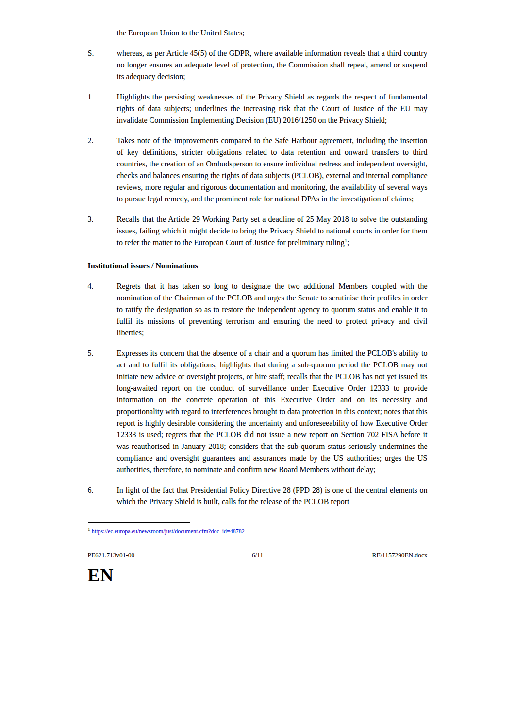the European Union to the United States;
S.
whereas, as per Article 45(5) of the GDPR, where available information reveals that a third country no longer ensures an adequate level of protection, the Commission shall repeal, amend or suspend its adequacy decision;
1.
Highlights the persisting weaknesses of the Privacy Shield as regards the respect of fundamental rights of data subjects; underlines the increasing risk that the Court of Justice of the EU may invalidate Commission Implementing Decision (EU) 2016/1250 on the Privacy Shield;
2.
Takes note of the improvements compared to the Safe Harbour agreement, including the insertion of key definitions, stricter obligations related to data retention and onward transfers to third countries, the creation of an Ombudsperson to ensure individual redress and independent oversight, checks and balances ensuring the rights of data subjects (PCLOB), external and internal compliance reviews, more regular and rigorous documentation and monitoring, the availability of several ways to pursue legal remedy, and the prominent role for national DPAs in the investigation of claims;
3.
Recalls that the Article 29 Working Party set a deadline of 25 May 2018 to solve the outstanding issues, failing which it might decide to bring the Privacy Shield to national courts in order for them to refer the matter to the European Court of Justice for preliminary ruling1;
Institutional issues / Nominations
4.
Regrets that it has taken so long to designate the two additional Members coupled with the nomination of the Chairman of the PCLOB and urges the Senate to scrutinise their profiles in order to ratify the designation so as to restore the independent agency to quorum status and enable it to fulfil its missions of preventing terrorism and ensuring the need to protect privacy and civil liberties;
5.
Expresses its concern that the absence of a chair and a quorum has limited the PCLOB's ability to act and to fulfil its obligations; highlights that during a sub-quorum period the PCLOB may not initiate new advice or oversight projects, or hire staff; recalls that the PCLOB has not yet issued its long-awaited report on the conduct of surveillance under Executive Order 12333 to provide information on the concrete operation of this Executive Order and on its necessity and proportionality with regard to interferences brought to data protection in this context; notes that this report is highly desirable considering the uncertainty and unforeseeability of how Executive Order 12333 is used; regrets that the PCLOB did not issue a new report on Section 702 FISA before it was reauthorised in January 2018; considers that the sub-quorum status seriously undermines the compliance and oversight guarantees and assurances made by the US authorities; urges the US authorities, therefore, to nominate and confirm new Board Members without delay;
6.
In light of the fact that Presidential Policy Directive 28 (PPD 28) is one of the central elements on which the Privacy Shield is built, calls for the release of the PCLOB report
1 https://ec.europa.eu/newsroom/just/document.cfm?doc_id=48782
PE621.713v01-00
6/11
RE\1157290EN.docx
EN